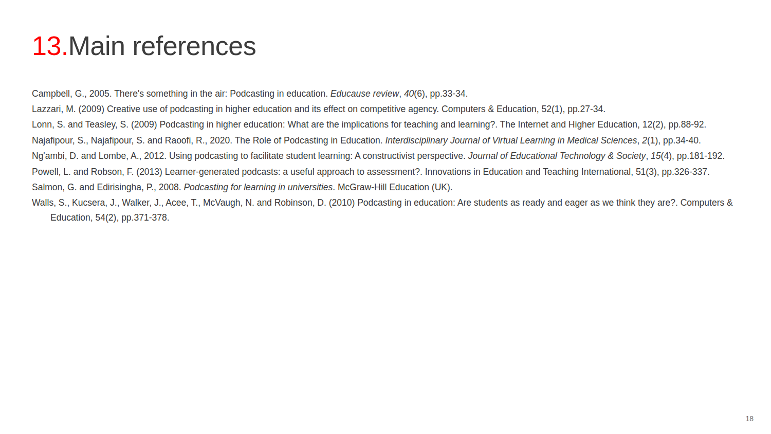13. Main references
Campbell, G., 2005. There's something in the air: Podcasting in education. Educause review, 40(6), pp.33-34.
Lazzari, M. (2009) Creative use of podcasting in higher education and its effect on competitive agency. Computers & Education, 52(1), pp.27-34.
Lonn, S. and Teasley, S. (2009) Podcasting in higher education: What are the implications for teaching and learning?. The Internet and Higher Education, 12(2), pp.88-92.
Najafipour, S., Najafipour, S. and Raoofi, R., 2020. The Role of Podcasting in Education. Interdisciplinary Journal of Virtual Learning in Medical Sciences, 2(1), pp.34-40.
Ng'ambi, D. and Lombe, A., 2012. Using podcasting to facilitate student learning: A constructivist perspective. Journal of Educational Technology & Society, 15(4), pp.181-192.
Powell, L. and Robson, F. (2013) Learner-generated podcasts: a useful approach to assessment?. Innovations in Education and Teaching International, 51(3), pp.326-337.
Salmon, G. and Edirisingha, P., 2008. Podcasting for learning in universities. McGraw-Hill Education (UK).
Walls, S., Kucsera, J., Walker, J., Acee, T., McVaugh, N. and Robinson, D. (2010) Podcasting in education: Are students as ready and eager as we think they are?. Computers & Education, 54(2), pp.371-378.
18